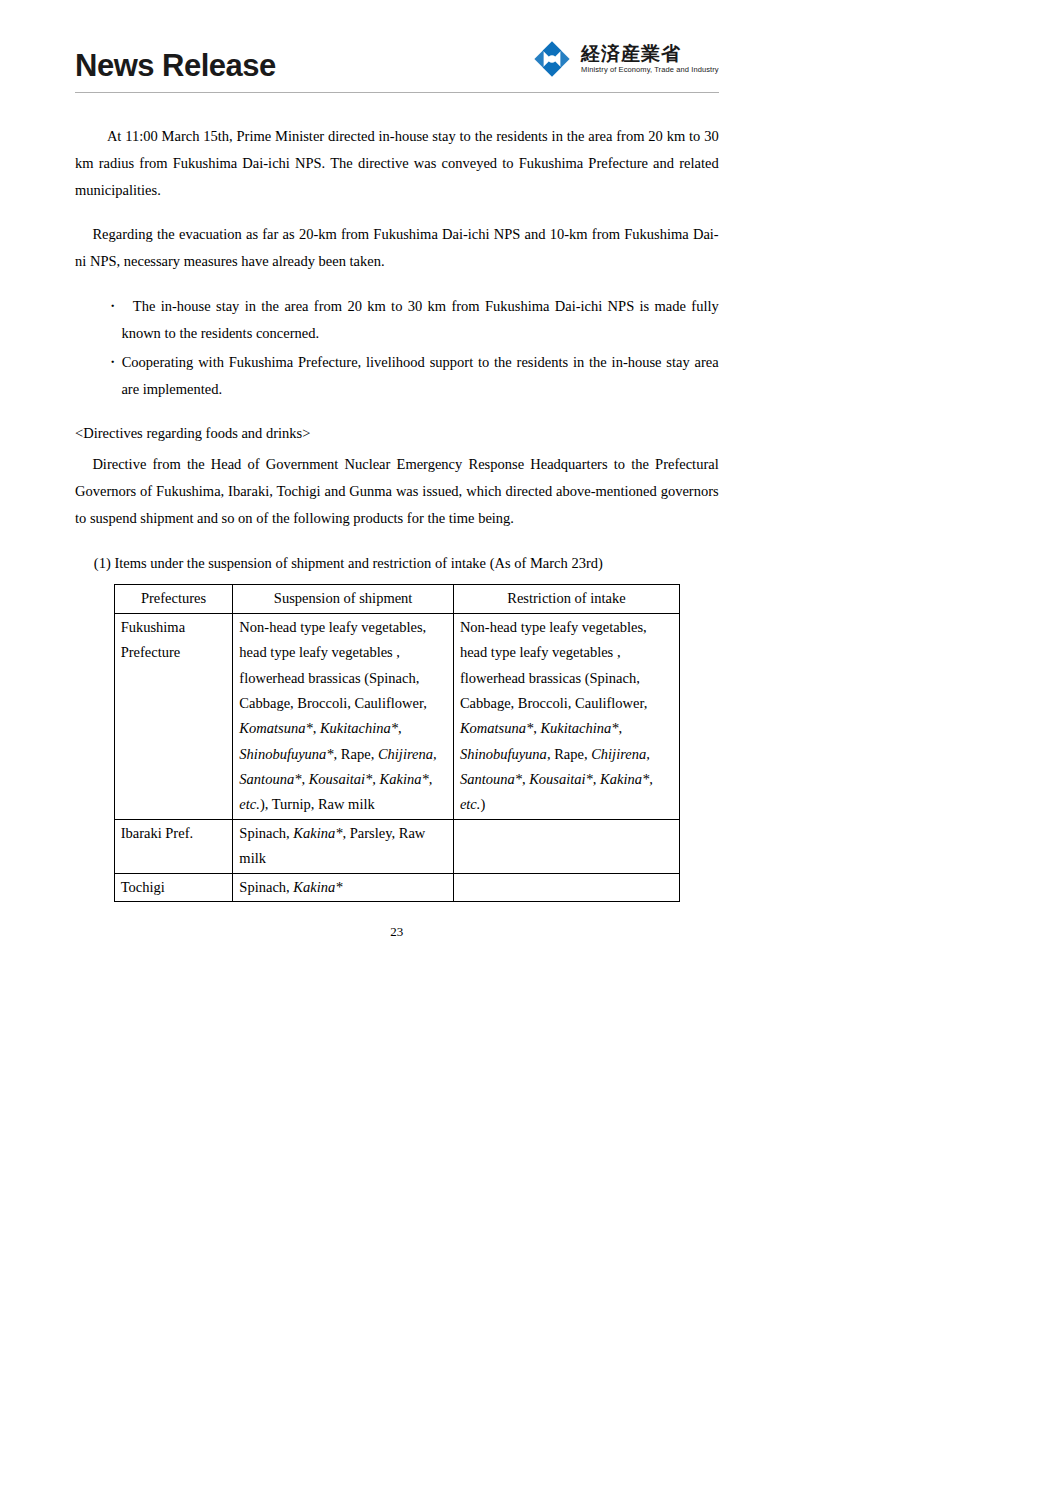News Release
経済産業省
Ministry of Economy, Trade and Industry
At 11:00 March 15th, Prime Minister directed in-house stay to the residents in the area from 20 km to 30 km radius from Fukushima Dai-ichi NPS. The directive was conveyed to Fukushima Prefecture and related municipalities.
Regarding the evacuation as far as 20-km from Fukushima Dai-ichi NPS and 10-km from Fukushima Dai-ni NPS, necessary measures have already been taken.
・ The in-house stay in the area from 20 km to 30 km from Fukushima Dai-ichi NPS is made fully known to the residents concerned.
・Cooperating with Fukushima Prefecture, livelihood support to the residents in the in-house stay area are implemented.
<Directives regarding foods and drinks>
Directive from the Head of Government Nuclear Emergency Response Headquarters to the Prefectural Governors of Fukushima, Ibaraki, Tochigi and Gunma was issued, which directed above-mentioned governors to suspend shipment and so on of the following products for the time being.
(1) Items under the suspension of shipment and restriction of intake (As of March 23rd)
| Prefectures | Suspension of shipment | Restriction of intake |
| --- | --- | --- |
| Fukushima Prefecture | Non-head type leafy vegetables, head type leafy vegetables , flowerhead brassicas (Spinach, Cabbage, Broccoli, Cauliflower, Komatsuna* , Kukitachina* , Shinobufuyuna* , Rape, Chijirena, Santouna* , Kousaitai*, Kakina*, etc. ), Turnip, Raw milk | Non-head type leafy vegetables, head type leafy vegetables , flowerhead brassicas (Spinach, Cabbage, Broccoli, Cauliflower, Komatsuna* , Kukitachina* , Shinobufuyuna , Rape, Chijirena, Santouna* , Kousaitai*, Kakina*, etc. ) |
| Ibaraki Pref. | Spinach, Kakina* , Parsley, Raw milk | |
| Tochigi | Spinach, Kakina* | |
23